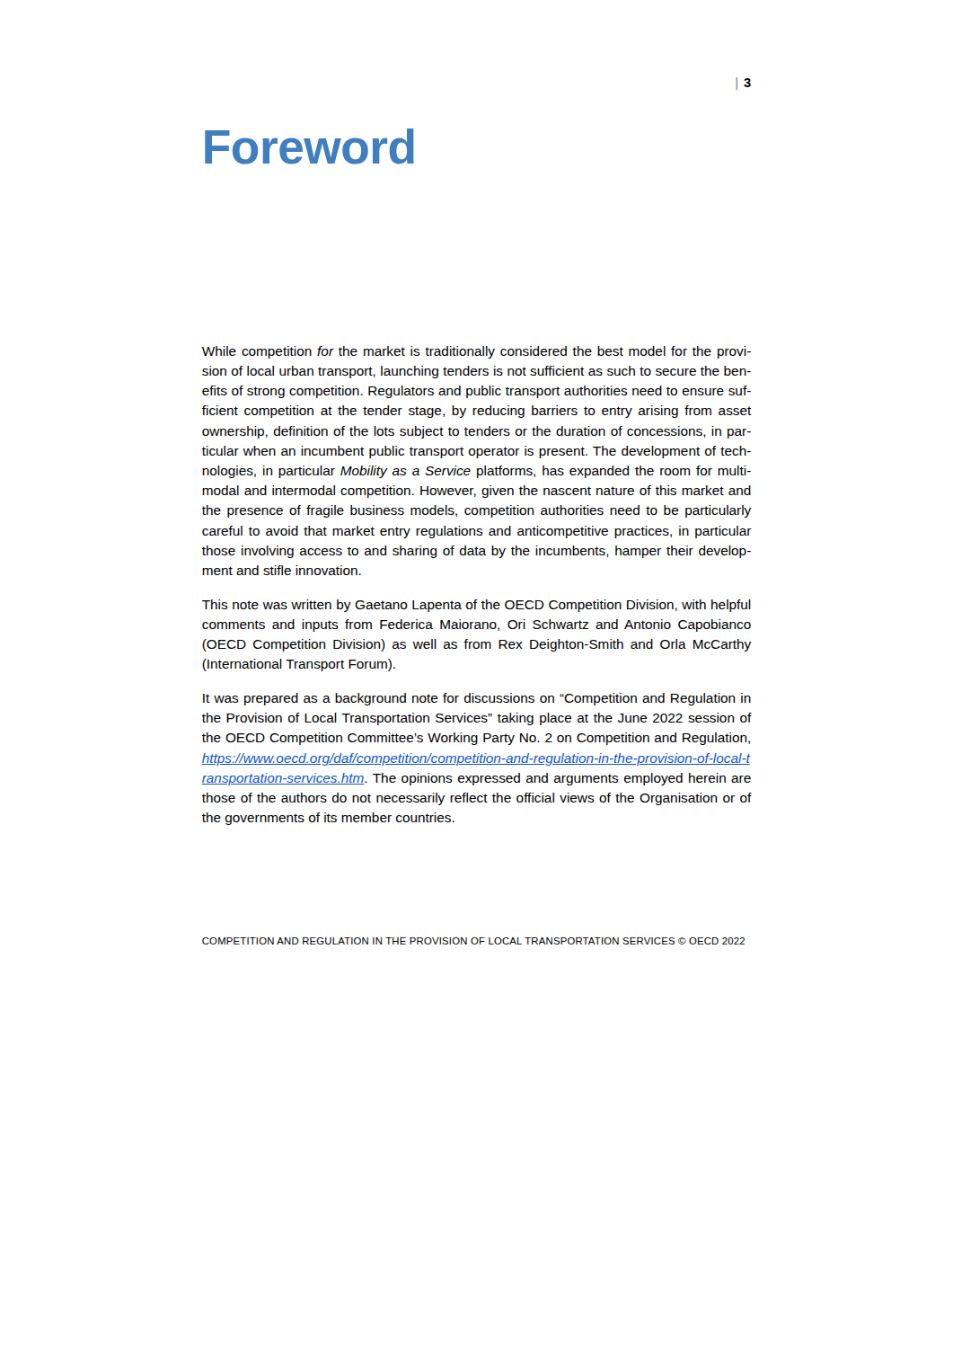| 3
Foreword
While competition for the market is traditionally considered the best model for the provision of local urban transport, launching tenders is not sufficient as such to secure the benefits of strong competition. Regulators and public transport authorities need to ensure sufficient competition at the tender stage, by reducing barriers to entry arising from asset ownership, definition of the lots subject to tenders or the duration of concessions, in particular when an incumbent public transport operator is present. The development of technologies, in particular Mobility as a Service platforms, has expanded the room for multimodal and intermodal competition. However, given the nascent nature of this market and the presence of fragile business models, competition authorities need to be particularly careful to avoid that market entry regulations and anticompetitive practices, in particular those involving access to and sharing of data by the incumbents, hamper their development and stifle innovation.
This note was written by Gaetano Lapenta of the OECD Competition Division, with helpful comments and inputs from Federica Maiorano, Ori Schwartz and Antonio Capobianco (OECD Competition Division) as well as from Rex Deighton-Smith and Orla McCarthy (International Transport Forum).
It was prepared as a background note for discussions on “Competition and Regulation in the Provision of Local Transportation Services” taking place at the June 2022 session of the OECD Competition Committee’s Working Party No. 2 on Competition and Regulation, https://www.oecd.org/daf/competition/competition-and-regulation-in-the-provision-of-local-transportation-services.htm. The opinions expressed and arguments employed herein are those of the authors do not necessarily reflect the official views of the Organisation or of the governments of its member countries.
COMPETITION AND REGULATION IN THE PROVISION OF LOCAL TRANSPORTATION SERVICES © OECD 2022